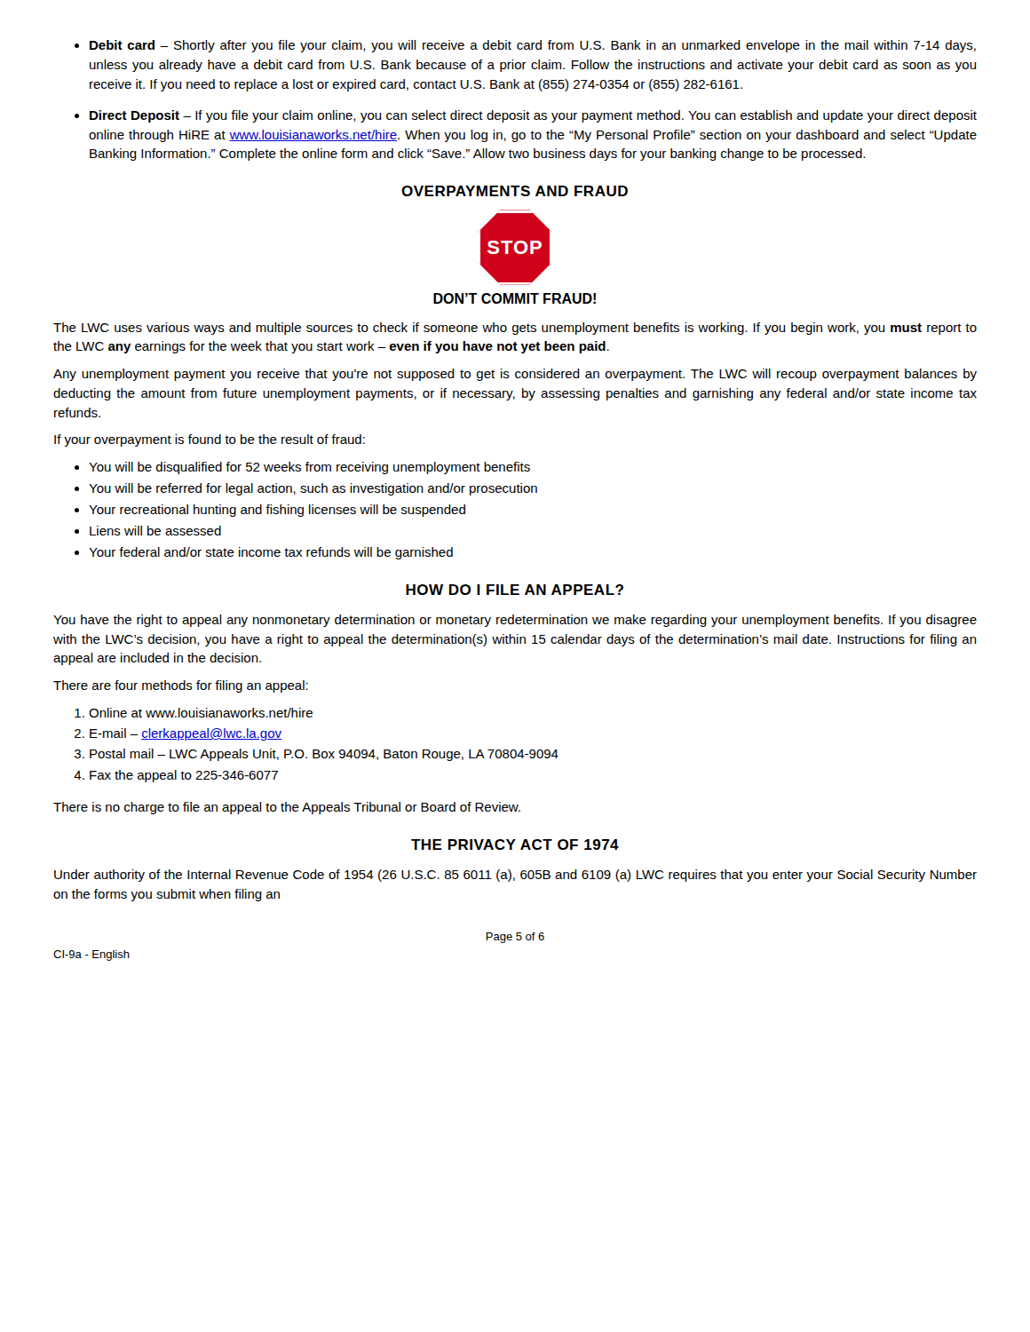Debit card – Shortly after you file your claim, you will receive a debit card from U.S. Bank in an unmarked envelope in the mail within 7-14 days, unless you already have a debit card from U.S. Bank because of a prior claim. Follow the instructions and activate your debit card as soon as you receive it. If you need to replace a lost or expired card, contact U.S. Bank at (855) 274-0354 or (855) 282-6161.
Direct Deposit – If you file your claim online, you can select direct deposit as your payment method. You can establish and update your direct deposit online through HiRE at www.louisianaworks.net/hire. When you log in, go to the “My Personal Profile” section on your dashboard and select “Update Banking Information.” Complete the online form and click “Save.” Allow two business days for your banking change to be processed.
OVERPAYMENTS AND FRAUD
STOP
DON’T COMMIT FRAUD!
The LWC uses various ways and multiple sources to check if someone who gets unemployment benefits is working. If you begin work, you must report to the LWC any earnings for the week that you start work – even if you have not yet been paid.
Any unemployment payment you receive that you're not supposed to get is considered an overpayment. The LWC will recoup overpayment balances by deducting the amount from future unemployment payments, or if necessary, by assessing penalties and garnishing any federal and/or state income tax refunds.
If your overpayment is found to be the result of fraud:
You will be disqualified for 52 weeks from receiving unemployment benefits
You will be referred for legal action, such as investigation and/or prosecution
Your recreational hunting and fishing licenses will be suspended
Liens will be assessed
Your federal and/or state income tax refunds will be garnished
HOW DO I FILE AN APPEAL?
You have the right to appeal any nonmonetary determination or monetary redetermination we make regarding your unemployment benefits. If you disagree with the LWC’s decision, you have a right to appeal the determination(s) within 15 calendar days of the determination’s mail date. Instructions for filing an appeal are included in the decision.
There are four methods for filing an appeal:
Online at www.louisianaworks.net/hire
E-mail – clerkappeal@lwc.la.gov
Postal mail – LWC Appeals Unit, P.O. Box 94094, Baton Rouge, LA 70804-9094
Fax the appeal to 225-346-6077
There is no charge to file an appeal to the Appeals Tribunal or Board of Review.
THE PRIVACY ACT OF 1974
Under authority of the Internal Revenue Code of 1954 (26 U.S.C. 85 6011 (a), 605B and 6109 (a) LWC requires that you enter your Social Security Number on the forms you submit when filing an
Page 5 of 6
CI-9a - English